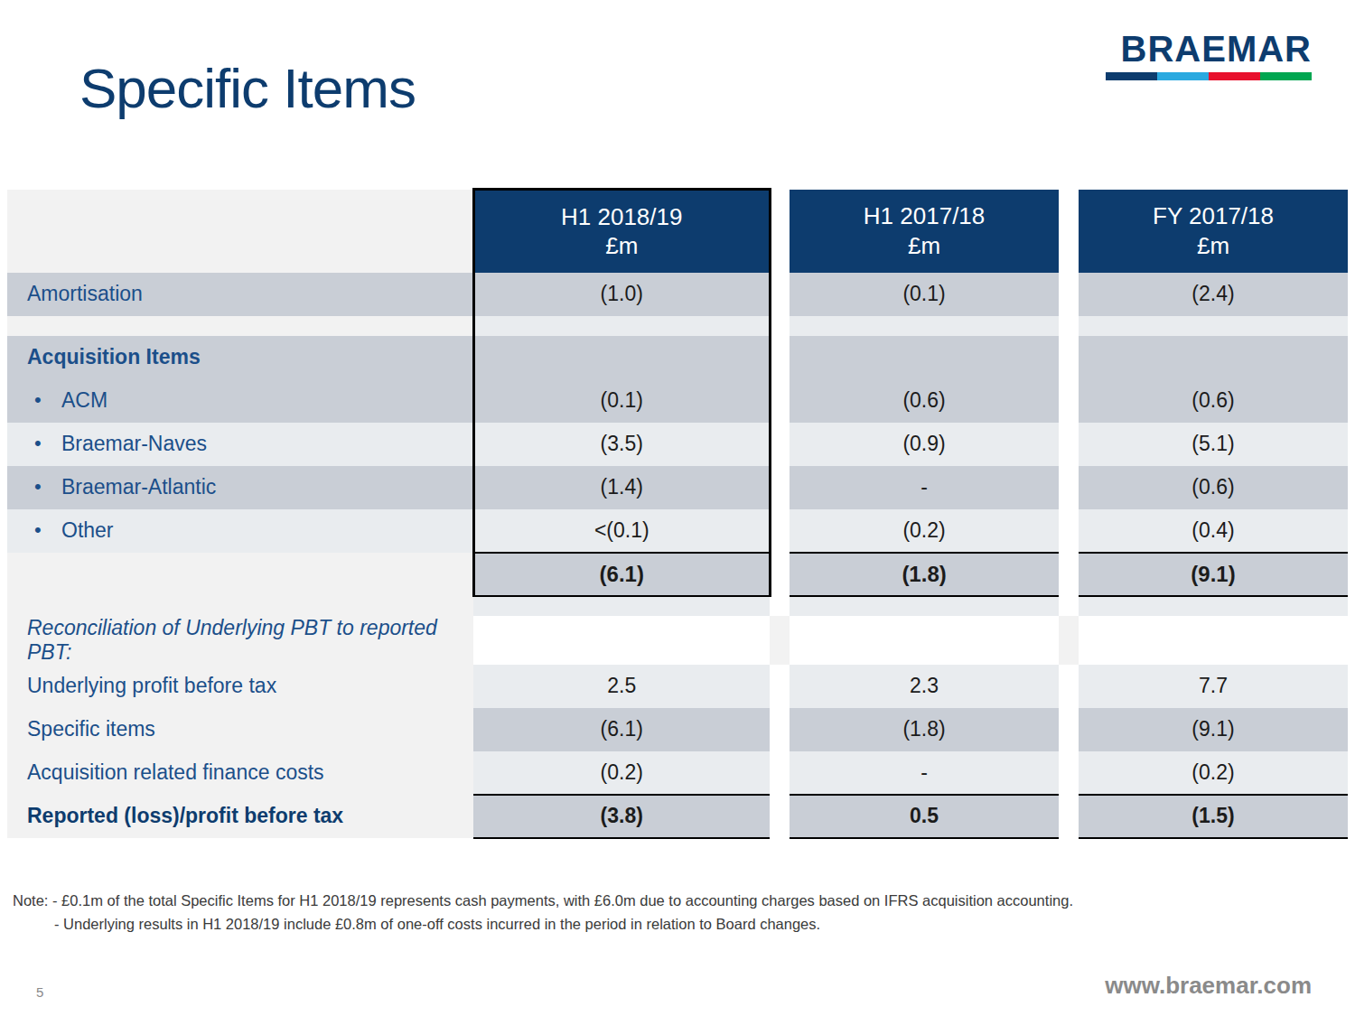BRAEMAR
Specific Items
| | H1 2018/19 £m | | H1 2017/18 £m | | FY 2017/18 £m |
| --- | --- | --- | --- | --- | --- |
| Amortisation | (1.0) | | (0.1) | | (2.4) |
| Acquisition Items | | | | | |
| ACM | (0.1) | | (0.6) | | (0.6) |
| Braemar-Naves | (3.5) | | (0.9) | | (5.1) |
| Braemar-Atlantic | (1.4) | | - | | (0.6) |
| Other | <(0.1) | | (0.2) | | (0.4) |
| | (6.1) | | (1.8) | | (9.1) |
| Reconciliation of Underlying PBT to reported PBT: | | | | | |
| Underlying profit before tax | 2.5 | | 2.3 | | 7.7 |
| Specific items | (6.1) | | (1.8) | | (9.1) |
| Acquisition related finance costs | (0.2) | | - | | (0.2) |
| Reported (loss)/profit before tax | (3.8) | | 0.5 | | (1.5) |
Note: - £0.1m of the total Specific Items for H1 2018/19 represents cash payments, with £6.0m due to accounting charges based on IFRS acquisition accounting. - Underlying results in H1 2018/19 include £0.8m of one-off costs incurred in the period in relation to Board changes.
5
www.braemar.com